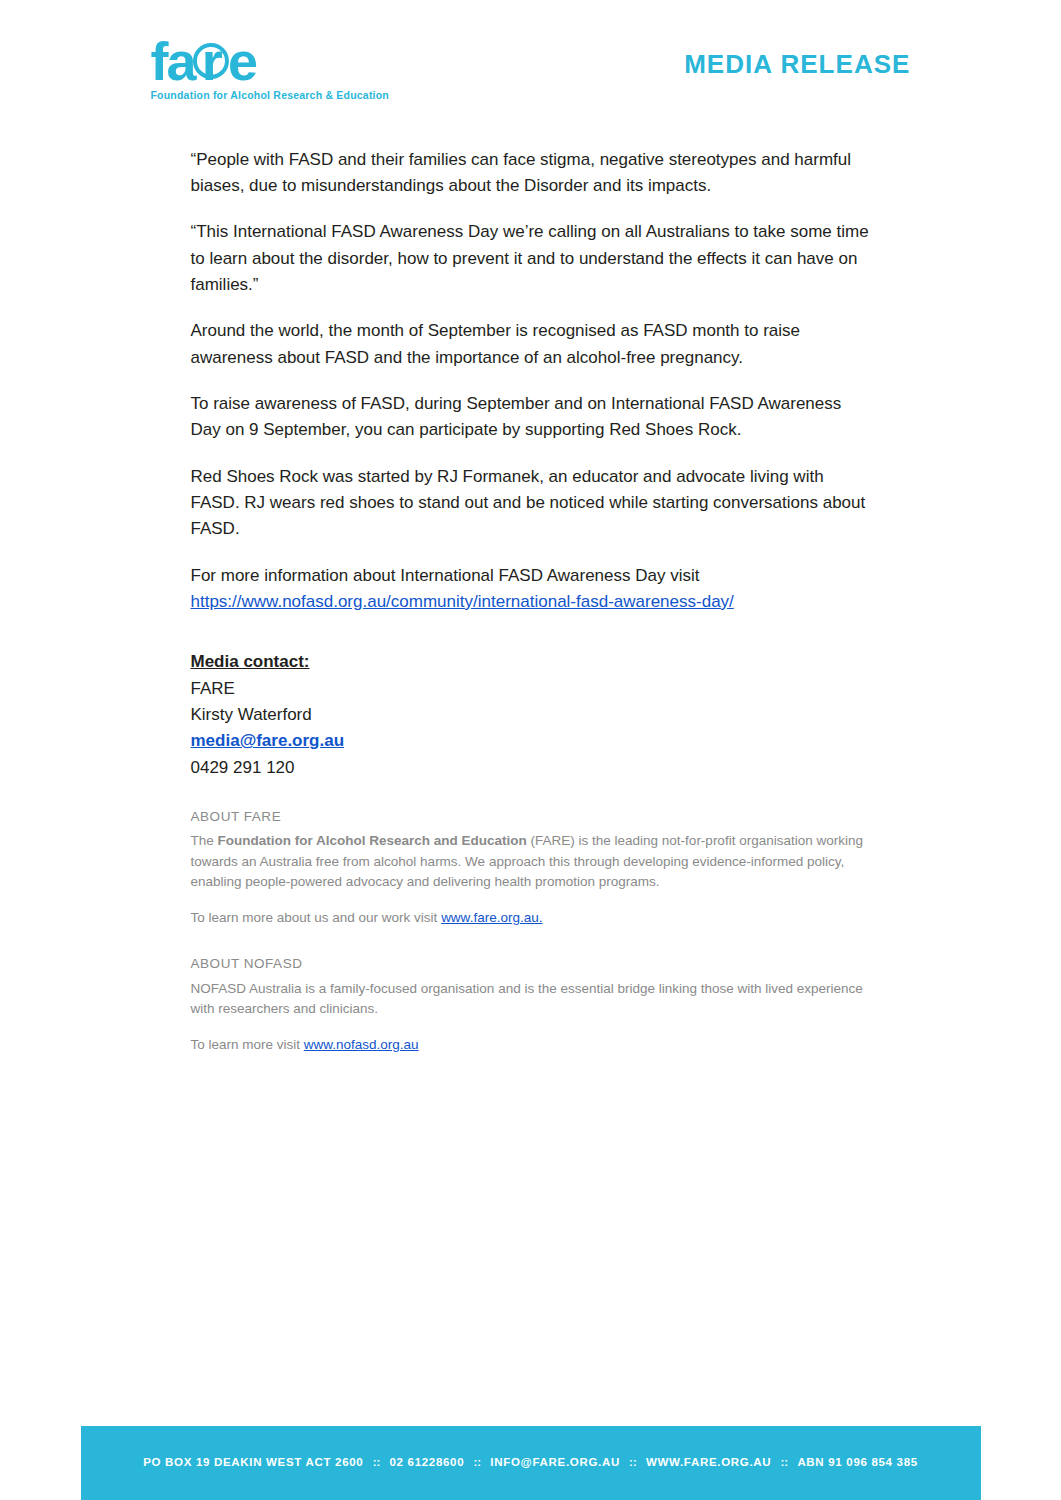fare
Foundation for Alcohol Research & Education
MEDIA RELEASE
“People with FASD and their families can face stigma, negative stereotypes and harmful biases, due to misunderstandings about the Disorder and its impacts.
“This International FASD Awareness Day we’re calling on all Australians to take some time to learn about the disorder, how to prevent it and to understand the effects it can have on families.”
Around the world, the month of September is recognised as FASD month to raise awareness about FASD and the importance of an alcohol-free pregnancy.
To raise awareness of FASD, during September and on International FASD Awareness Day on 9 September, you can participate by supporting Red Shoes Rock.
Red Shoes Rock was started by RJ Formanek, an educator and advocate living with FASD. RJ wears red shoes to stand out and be noticed while starting conversations about FASD.
For more information about International FASD Awareness Day visit
https://www.nofasd.org.au/community/international-fasd-awareness-day/
Media contact:
FARE
Kirsty Waterford
media@fare.org.au
0429 291 120
About FARE
The Foundation for Alcohol Research and Education (FARE) is the leading not-for-profit organisation working towards an Australia free from alcohol harms. We approach this through developing evidence-informed policy, enabling people-powered advocacy and delivering health promotion programs.
To learn more about us and our work visit www.fare.org.au.
About NOFASD
NOFASD Australia is a family-focused organisation and is the essential bridge linking those with lived experience with researchers and clinicians.
To learn more visit www.nofasd.org.au
PO BOX 19 DEAKIN WEST ACT 2600 :: 02 61228600 :: INFO@FARE.ORG.AU :: WWW.FARE.ORG.AU :: ABN 91 096 854 385